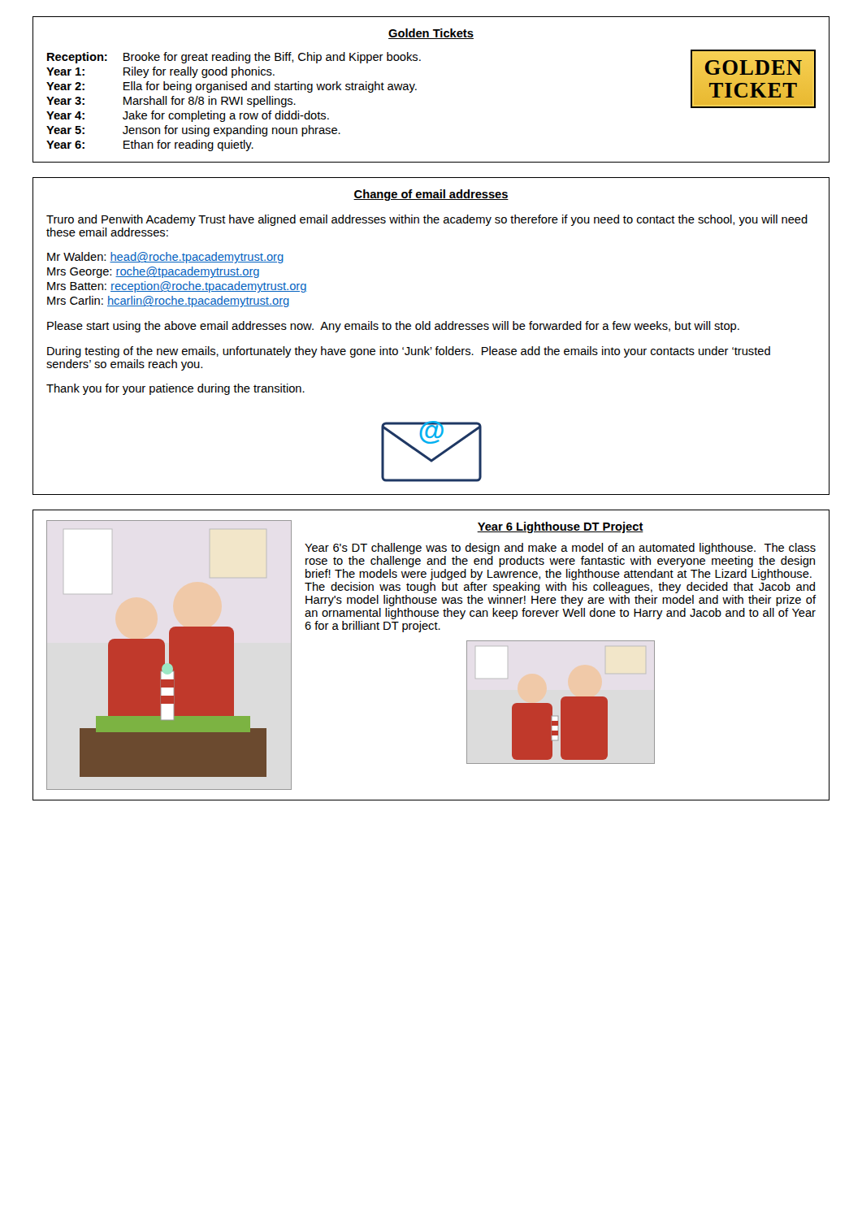Golden Tickets
| Reception: | Brooke for great reading the Biff, Chip and Kipper books. |
| Year 1: | Riley for really good phonics. |
| Year 2: | Ella for being organised and starting work straight away. |
| Year 3: | Marshall for 8/8 in RWI spellings. |
| Year 4: | Jake for completing a row of diddi-dots. |
| Year 5: | Jenson for using expanding noun phrase. |
| Year 6: | Ethan for reading quietly. |
GOLDEN
TICKET
Change of email addresses
Truro and Penwith Academy Trust have aligned email addresses within the academy so therefore if you need to contact the school, you will need these email addresses:
Mr Walden: head@roche.tpacademytrust.org
Mrs George: roche@tpacademytrust.org
Mrs Batten: reception@roche.tpacademytrust.org
Mrs Carlin: hcarlin@roche.tpacademytrust.org
Please start using the above email addresses now. Any emails to the old addresses will be forwarded for a few weeks, but will stop.
During testing of the new emails, unfortunately they have gone into ‘Junk’ folders. Please add the emails into your contacts under ‘trusted senders’ so emails reach you.
Thank you for your patience during the transition.
@
Year 6 Lighthouse DT Project
Year 6's DT challenge was to design and make a model of an automated lighthouse. The class rose to the challenge and the end products were fantastic with everyone meeting the design brief! The models were judged by Lawrence, the lighthouse attendant at The Lizard Lighthouse. The decision was tough but after speaking with his colleagues, they decided that Jacob and Harry's model lighthouse was the winner! Here they are with their model and with their prize of an ornamental lighthouse they can keep forever Well done to Harry and Jacob and to all of Year 6 for a brilliant DT project.